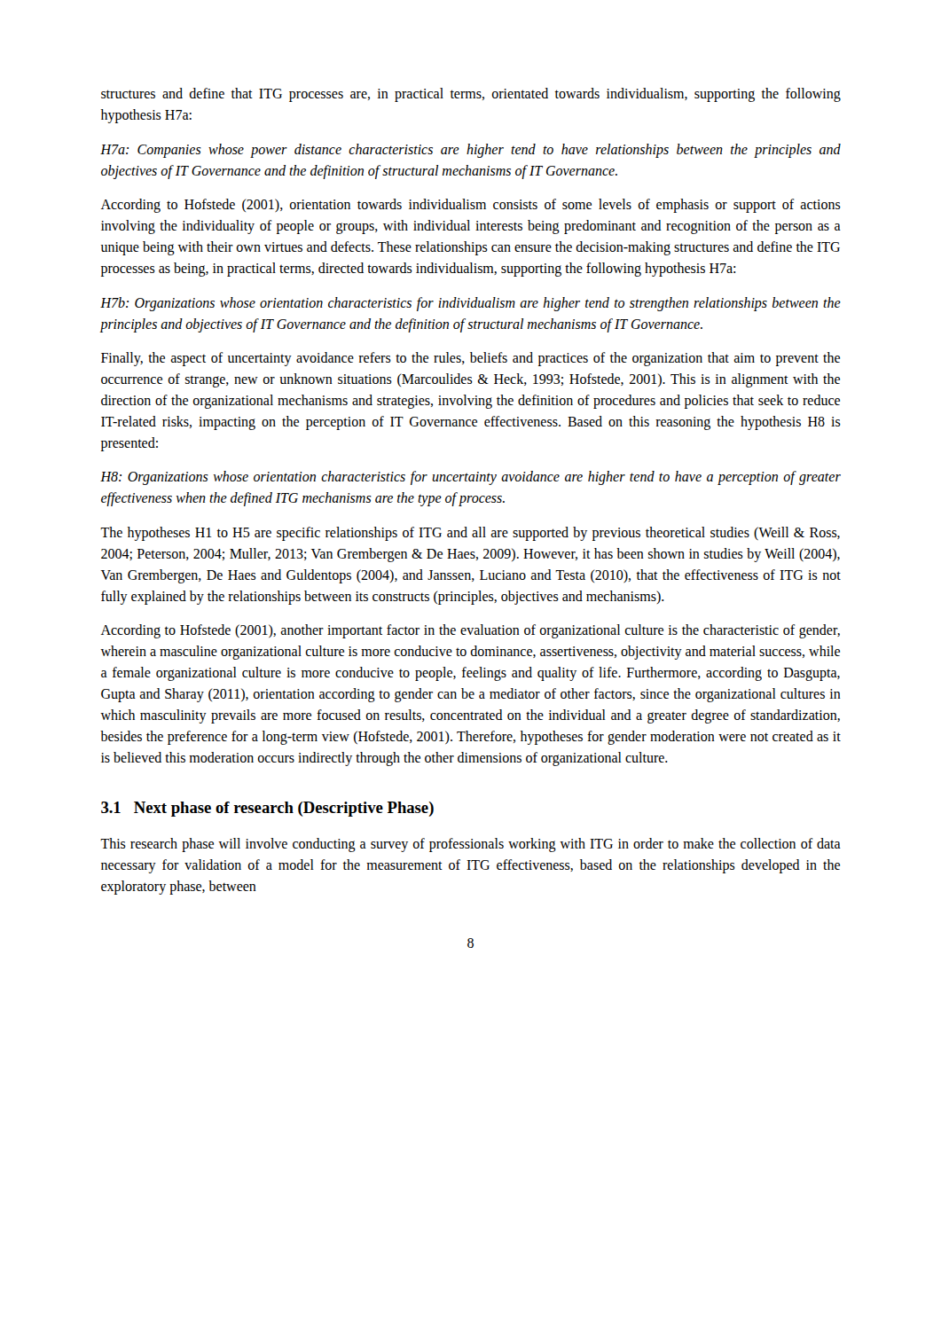structures and define that ITG processes are, in practical terms, orientated towards individualism, supporting the following hypothesis H7a:
H7a: Companies whose power distance characteristics are higher tend to have relationships between the principles and objectives of IT Governance and the definition of structural mechanisms of IT Governance.
According to Hofstede (2001), orientation towards individualism consists of some levels of emphasis or support of actions involving the individuality of people or groups, with individual interests being predominant and recognition of the person as a unique being with their own virtues and defects. These relationships can ensure the decision-making structures and define the ITG processes as being, in practical terms, directed towards individualism, supporting the following hypothesis H7a:
H7b: Organizations whose orientation characteristics for individualism are higher tend to strengthen relationships between the principles and objectives of IT Governance and the definition of structural mechanisms of IT Governance.
Finally, the aspect of uncertainty avoidance refers to the rules, beliefs and practices of the organization that aim to prevent the occurrence of strange, new or unknown situations (Marcoulides & Heck, 1993; Hofstede, 2001). This is in alignment with the direction of the organizational mechanisms and strategies, involving the definition of procedures and policies that seek to reduce IT-related risks, impacting on the perception of IT Governance effectiveness. Based on this reasoning the hypothesis H8 is presented:
H8: Organizations whose orientation characteristics for uncertainty avoidance are higher tend to have a perception of greater effectiveness when the defined ITG mechanisms are the type of process.
The hypotheses H1 to H5 are specific relationships of ITG and all are supported by previous theoretical studies (Weill & Ross, 2004; Peterson, 2004; Muller, 2013; Van Grembergen & De Haes, 2009). However, it has been shown in studies by Weill (2004), Van Grembergen, De Haes and Guldentops (2004), and Janssen, Luciano and Testa (2010), that the effectiveness of ITG is not fully explained by the relationships between its constructs (principles, objectives and mechanisms).
According to Hofstede (2001), another important factor in the evaluation of organizational culture is the characteristic of gender, wherein a masculine organizational culture is more conducive to dominance, assertiveness, objectivity and material success, while a female organizational culture is more conducive to people, feelings and quality of life. Furthermore, according to Dasgupta, Gupta and Sharay (2011), orientation according to gender can be a mediator of other factors, since the organizational cultures in which masculinity prevails are more focused on results, concentrated on the individual and a greater degree of standardization, besides the preference for a long-term view (Hofstede, 2001). Therefore, hypotheses for gender moderation were not created as it is believed this moderation occurs indirectly through the other dimensions of organizational culture.
3.1 Next phase of research (Descriptive Phase)
This research phase will involve conducting a survey of professionals working with ITG in order to make the collection of data necessary for validation of a model for the measurement of ITG effectiveness, based on the relationships developed in the exploratory phase, between
8